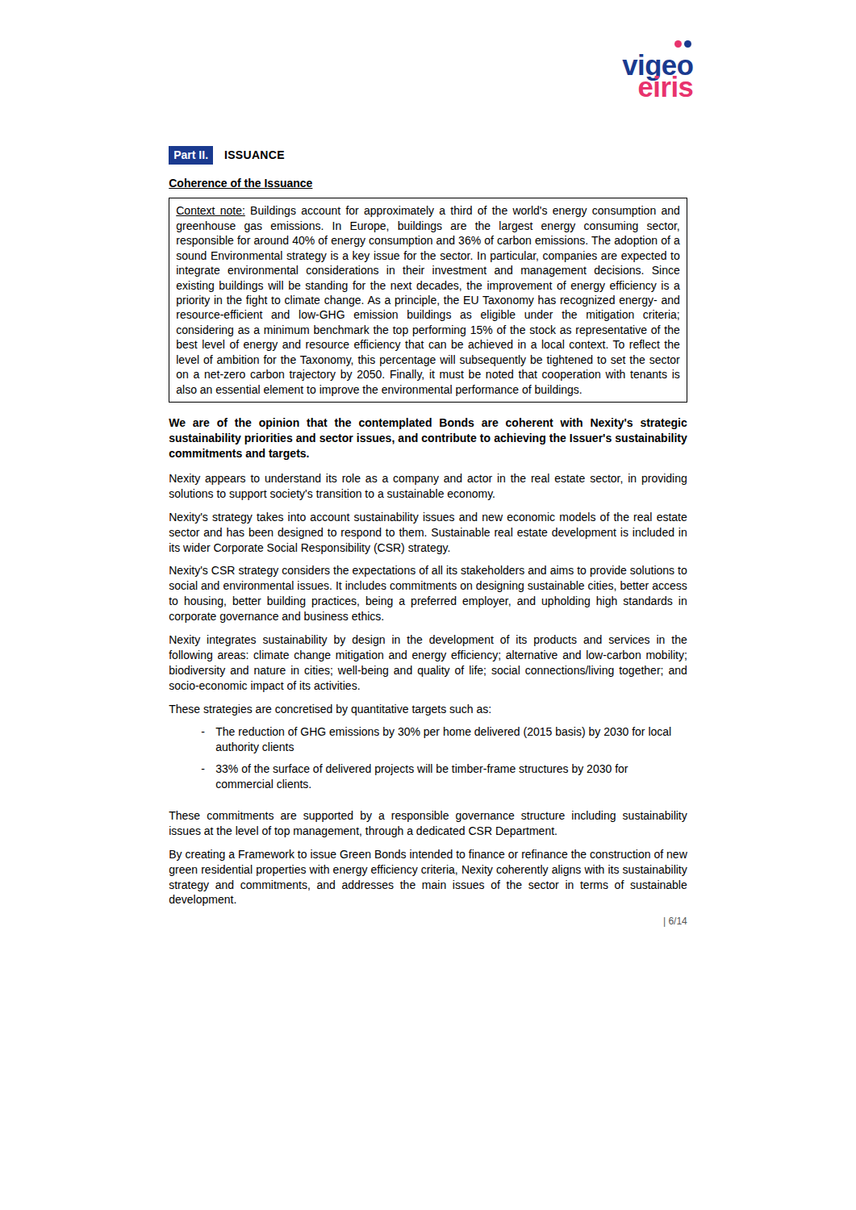vigeo eiris
Part II. ISSUANCE
Coherence of the Issuance
Context note: Buildings account for approximately a third of the world's energy consumption and greenhouse gas emissions. In Europe, buildings are the largest energy consuming sector, responsible for around 40% of energy consumption and 36% of carbon emissions. The adoption of a sound Environmental strategy is a key issue for the sector. In particular, companies are expected to integrate environmental considerations in their investment and management decisions. Since existing buildings will be standing for the next decades, the improvement of energy efficiency is a priority in the fight to climate change. As a principle, the EU Taxonomy has recognized energy- and resource-efficient and low-GHG emission buildings as eligible under the mitigation criteria; considering as a minimum benchmark the top performing 15% of the stock as representative of the best level of energy and resource efficiency that can be achieved in a local context. To reflect the level of ambition for the Taxonomy, this percentage will subsequently be tightened to set the sector on a net-zero carbon trajectory by 2050. Finally, it must be noted that cooperation with tenants is also an essential element to improve the environmental performance of buildings.
We are of the opinion that the contemplated Bonds are coherent with Nexity's strategic sustainability priorities and sector issues, and contribute to achieving the Issuer's sustainability commitments and targets.
Nexity appears to understand its role as a company and actor in the real estate sector, in providing solutions to support society's transition to a sustainable economy.
Nexity's strategy takes into account sustainability issues and new economic models of the real estate sector and has been designed to respond to them. Sustainable real estate development is included in its wider Corporate Social Responsibility (CSR) strategy.
Nexity's CSR strategy considers the expectations of all its stakeholders and aims to provide solutions to social and environmental issues. It includes commitments on designing sustainable cities, better access to housing, better building practices, being a preferred employer, and upholding high standards in corporate governance and business ethics.
Nexity integrates sustainability by design in the development of its products and services in the following areas: climate change mitigation and energy efficiency; alternative and low-carbon mobility; biodiversity and nature in cities; well-being and quality of life; social connections/living together; and socio-economic impact of its activities.
These strategies are concretised by quantitative targets such as:
The reduction of GHG emissions by 30% per home delivered (2015 basis) by 2030 for local authority clients
33% of the surface of delivered projects will be timber-frame structures by 2030 for commercial clients.
These commitments are supported by a responsible governance structure including sustainability issues at the level of top management, through a dedicated CSR Department.
By creating a Framework to issue Green Bonds intended to finance or refinance the construction of new green residential properties with energy efficiency criteria, Nexity coherently aligns with its sustainability strategy and commitments, and addresses the main issues of the sector in terms of sustainable development.
| 6/14